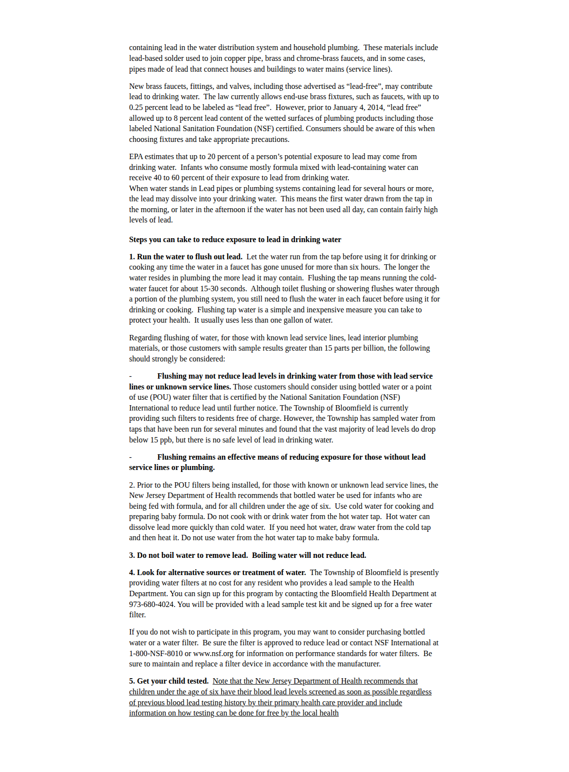containing lead in the water distribution system and household plumbing. These materials include lead-based solder used to join copper pipe, brass and chrome-brass faucets, and in some cases, pipes made of lead that connect houses and buildings to water mains (service lines).
New brass faucets, fittings, and valves, including those advertised as “lead-free”, may contribute lead to drinking water. The law currently allows end-use brass fixtures, such as faucets, with up to 0.25 percent lead to be labeled as “lead free”. However, prior to January 4, 2014, “lead free” allowed up to 8 percent lead content of the wetted surfaces of plumbing products including those labeled National Sanitation Foundation (NSF) certified. Consumers should be aware of this when choosing fixtures and take appropriate precautions.
EPA estimates that up to 20 percent of a person’s potential exposure to lead may come from drinking water. Infants who consume mostly formula mixed with lead-containing water can receive 40 to 60 percent of their exposure to lead from drinking water.
When water stands in Lead pipes or plumbing systems containing lead for several hours or more, the lead may dissolve into your drinking water. This means the first water drawn from the tap in the morning, or later in the afternoon if the water has not been used all day, can contain fairly high levels of lead.
Steps you can take to reduce exposure to lead in drinking water
1. Run the water to flush out lead. Let the water run from the tap before using it for drinking or cooking any time the water in a faucet has gone unused for more than six hours. The longer the water resides in plumbing the more lead it may contain. Flushing the tap means running the cold-water faucet for about 15-30 seconds. Although toilet flushing or showering flushes water through a portion of the plumbing system, you still need to flush the water in each faucet before using it for drinking or cooking. Flushing tap water is a simple and inexpensive measure you can take to protect your health. It usually uses less than one gallon of water.
Regarding flushing of water, for those with known lead service lines, lead interior plumbing materials, or those customers with sample results greater than 15 parts per billion, the following should strongly be considered:
-Flushing may not reduce lead levels in drinking water from those with lead service lines or unknown service lines. Those customers should consider using bottled water or a point of use (POU) water filter that is certified by the National Sanitation Foundation (NSF) International to reduce lead until further notice. The Township of Bloomfield is currently providing such filters to residents free of charge. However, the Township has sampled water from taps that have been run for several minutes and found that the vast majority of lead levels do drop below 15 ppb, but there is no safe level of lead in drinking water.
-Flushing remains an effective means of reducing exposure for those without lead service lines or plumbing.
2. Prior to the POU filters being installed, for those with known or unknown lead service lines, the New Jersey Department of Health recommends that bottled water be used for infants who are being fed with formula, and for all children under the age of six. Use cold water for cooking and preparing baby formula. Do not cook with or drink water from the hot water tap. Hot water can dissolve lead more quickly than cold water. If you need hot water, draw water from the cold tap and then heat it. Do not use water from the hot water tap to make baby formula.
3. Do not boil water to remove lead. Boiling water will not reduce lead.
4. Look for alternative sources or treatment of water. The Township of Bloomfield is presently providing water filters at no cost for any resident who provides a lead sample to the Health Department. You can sign up for this program by contacting the Bloomfield Health Department at 973-680-4024. You will be provided with a lead sample test kit and be signed up for a free water filter.
If you do not wish to participate in this program, you may want to consider purchasing bottled water or a water filter. Be sure the filter is approved to reduce lead or contact NSF International at 1-800-NSF-8010 or www.nsf.org for information on performance standards for water filters. Be sure to maintain and replace a filter device in accordance with the manufacturer.
5. Get your child tested. Note that the New Jersey Department of Health recommends that children under the age of six have their blood lead levels screened as soon as possible regardless of previous blood lead testing history by their primary health care provider and include information on how testing can be done for free by the local health